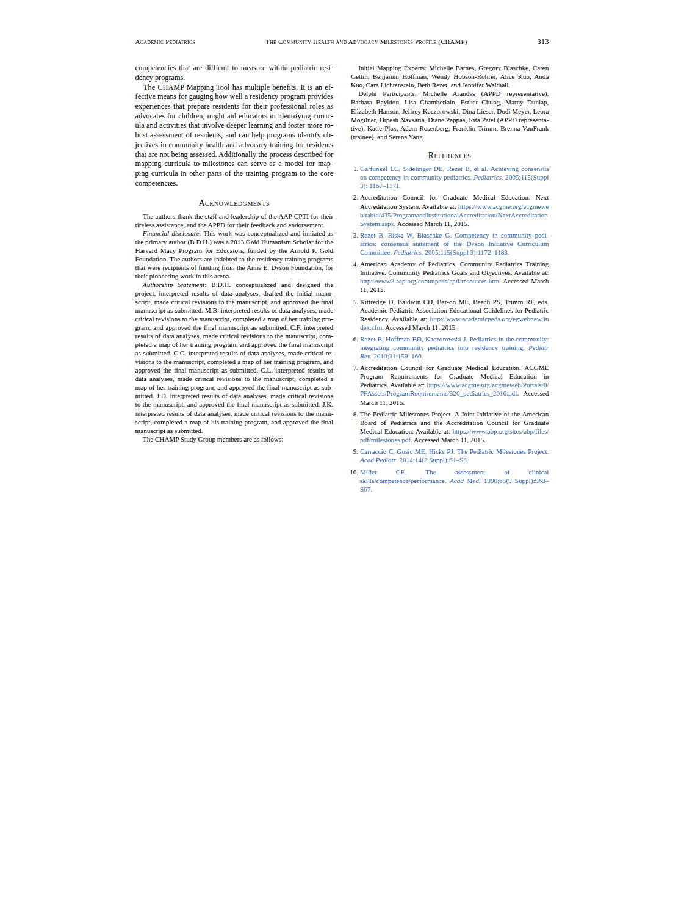Academic Pediatrics
The Community Health and Advocacy Milestones Profile (CHAMP)
313
competencies that are difficult to measure within pediatric residency programs.
The CHAMP Mapping Tool has multiple benefits. It is an effective means for gauging how well a residency program provides experiences that prepare residents for their professional roles as advocates for children, might aid educators in identifying curricula and activities that involve deeper learning and foster more robust assessment of residents, and can help programs identify objectives in community health and advocacy training for residents that are not being assessed. Additionally the process described for mapping curricula to milestones can serve as a model for mapping curricula in other parts of the training program to the core competencies.
Acknowledgments
The authors thank the staff and leadership of the AAP CPTI for their tireless assistance, and the APPD for their feedback and endorsement.
Financial disclosure: This work was conceptualized and initiated as the primary author (B.D.H.) was a 2013 Gold Humanism Scholar for the Harvard Macy Program for Educators, funded by the Arnold P. Gold Foundation. The authors are indebted to the residency training programs that were recipients of funding from the Anne E. Dyson Foundation, for their pioneering work in this arena.
Authorship Statement: B.D.H. conceptualized and designed the project, interpreted results of data analyses, drafted the initial manuscript, made critical revisions to the manuscript, and approved the final manuscript as submitted. M.B. interpreted results of data analyses, made critical revisions to the manuscript, completed a map of her training program, and approved the final manuscript as submitted. C.F. interpreted results of data analyses, made critical revisions to the manuscript, completed a map of her training program, and approved the final manuscript as submitted. C.G. interpreted results of data analyses, made critical revisions to the manuscript, completed a map of her training program, and approved the final manuscript as submitted. C.L. interpreted results of data analyses, made critical revisions to the manuscript, completed a map of her training program, and approved the final manuscript as submitted. J.D. interpreted results of data analyses, made critical revisions to the manuscript, and approved the final manuscript as submitted. J.K. interpreted results of data analyses, made critical revisions to the manuscript, completed a map of his training program, and approved the final manuscript as submitted.
The CHAMP Study Group members are as follows:
Initial Mapping Experts: Michelle Barnes, Gregory Blaschke, Caren Gellin, Benjamin Hoffman, Wendy Hobson-Rohrer, Alice Kuo, Anda Kuo, Cara Lichtenstein, Beth Rezet, and Jennifer Walthall.
Delphi Participants: Michelle Arandes (APPD representative), Barbara Bayldon, Lisa Chamberlain, Esther Chung, Marny Dunlap, Elizabeth Hanson, Jeffrey Kaczorowski, Dina Lieser, Dodi Meyer, Leora Mogilner, Dipesh Navsaria, Diane Pappas, Rita Patel (APPD representative), Katie Plax, Adam Rosenberg, Franklin Trimm, Brenna VanFrank (trainee), and Serena Yang.
References
Garfunkel LC, Sidelinger DE, Rezet B, et al. Achieving consensus on competency in community pediatrics. Pediatrics. 2005;115(Suppl 3): 1167–1171.
Accreditation Council for Graduate Medical Education. Next Accreditation System. Available at: https://www.acgme.org/acgmeweb/tabid/435/ProgramandInstitutionalAccreditation/NextAccreditationSystem.aspx. Accessed March 11, 2015.
Rezet B, Riska W, Blaschke G. Competency in community pediatrics: consensus statement of the Dyson Initiative Curriculum Committee. Pediatrics. 2005;115(Suppl 3):1172–1183.
American Academy of Pediatrics. Community Pediatrics Training Initiative. Community Pediatrics Goals and Objectives. Available at: http://www2.aap.org/commpeds/cpti/resources.htm. Accessed March 11, 2015.
Kittredge D, Baldwin CD, Bar-on ME, Beach PS, Trimm RF, eds. Academic Pediatric Association Educational Guidelines for Pediatric Residency. Available at: http://www.academicpeds.org/egwebnew/index.cfm. Accessed March 11, 2015.
Rezet B, Hoffman BD, Kaczorowski J. Pediatrics in the community: integrating community pediatrics into residency training. Pediatr Rev. 2010;31:159–160.
Accreditation Council for Graduate Medical Education. ACGME Program Requirements for Graduate Medical Education in Pediatrics. Available at: https://www.acgme.org/acgmeweb/Portals/0/PFAssets/ProgramRequirements/320_pediatrics_2016.pdf. Accessed March 11, 2015.
The Pediatric Milestones Project. A Joint Initiative of the American Board of Pediatrics and the Accreditation Council for Graduate Medical Education. Available at: https://www.abp.org/sites/abp/files/pdf/milestones.pdf. Accessed March 11, 2015.
Carraccio C, Gusic ME, Hicks PJ. The Pediatric Milestones Project. Acad Pediatr. 2014;14(2 Suppl):S1–S3.
Miller GE. The assessment of clinical skills/competence/performance. Acad Med. 1990;65(9 Suppl):S63–S67.